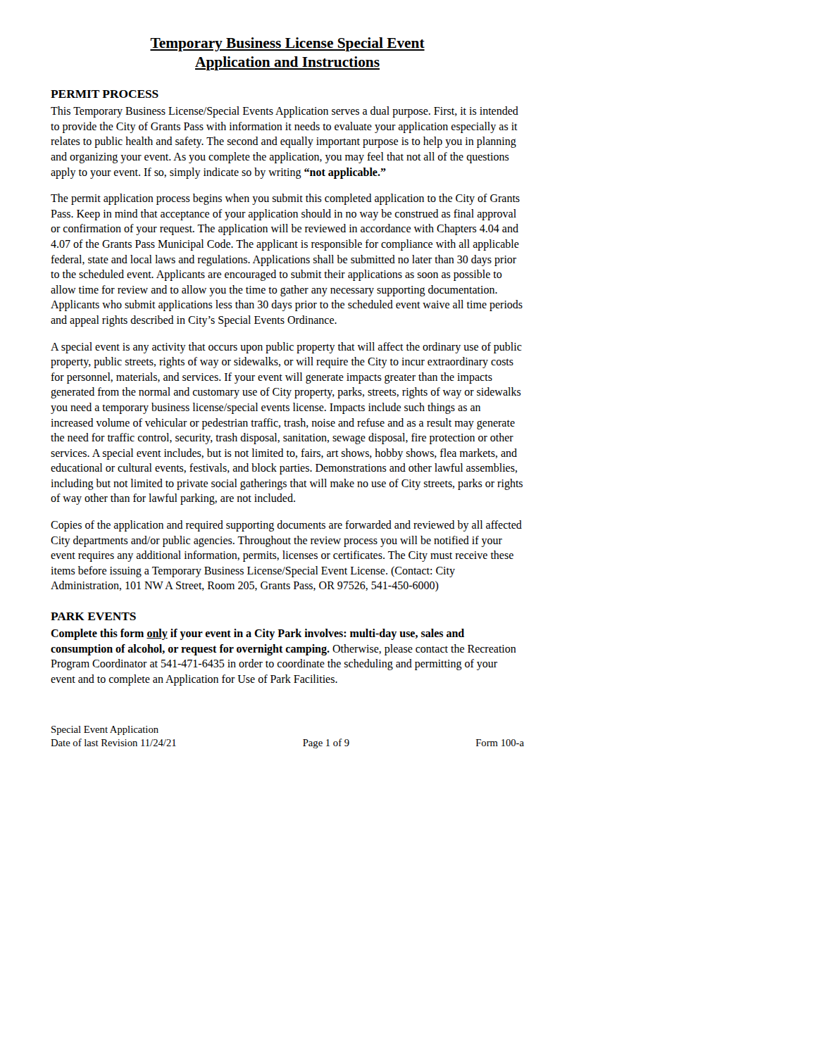Temporary Business License Special Event Application and Instructions
PERMIT PROCESS
This Temporary Business License/Special Events Application serves a dual purpose. First, it is intended to provide the City of Grants Pass with information it needs to evaluate your application especially as it relates to public health and safety. The second and equally important purpose is to help you in planning and organizing your event. As you complete the application, you may feel that not all of the questions apply to your event. If so, simply indicate so by writing “not applicable.”
The permit application process begins when you submit this completed application to the City of Grants Pass. Keep in mind that acceptance of your application should in no way be construed as final approval or confirmation of your request. The application will be reviewed in accordance with Chapters 4.04 and 4.07 of the Grants Pass Municipal Code. The applicant is responsible for compliance with all applicable federal, state and local laws and regulations. Applications shall be submitted no later than 30 days prior to the scheduled event. Applicants are encouraged to submit their applications as soon as possible to allow time for review and to allow you the time to gather any necessary supporting documentation. Applicants who submit applications less than 30 days prior to the scheduled event waive all time periods and appeal rights described in City’s Special Events Ordinance.
A special event is any activity that occurs upon public property that will affect the ordinary use of public property, public streets, rights of way or sidewalks, or will require the City to incur extraordinary costs for personnel, materials, and services. If your event will generate impacts greater than the impacts generated from the normal and customary use of City property, parks, streets, rights of way or sidewalks you need a temporary business license/special events license. Impacts include such things as an increased volume of vehicular or pedestrian traffic, trash, noise and refuse and as a result may generate the need for traffic control, security, trash disposal, sanitation, sewage disposal, fire protection or other services. A special event includes, but is not limited to, fairs, art shows, hobby shows, flea markets, and educational or cultural events, festivals, and block parties. Demonstrations and other lawful assemblies, including but not limited to private social gatherings that will make no use of City streets, parks or rights of way other than for lawful parking, are not included.
Copies of the application and required supporting documents are forwarded and reviewed by all affected City departments and/or public agencies. Throughout the review process you will be notified if your event requires any additional information, permits, licenses or certificates. The City must receive these items before issuing a Temporary Business License/Special Event License. (Contact: City Administration, 101 NW A Street, Room 205, Grants Pass, OR 97526, 541-450-6000)
PARK EVENTS
Complete this form only if your event in a City Park involves: multi-day use, sales and consumption of alcohol, or request for overnight camping. Otherwise, please contact the Recreation Program Coordinator at 541-471-6435 in order to coordinate the scheduling and permitting of your event and to complete an Application for Use of Park Facilities.
Special Event Application
Date of last Revision 11/24/21
Page 1 of 9
Form 100-a